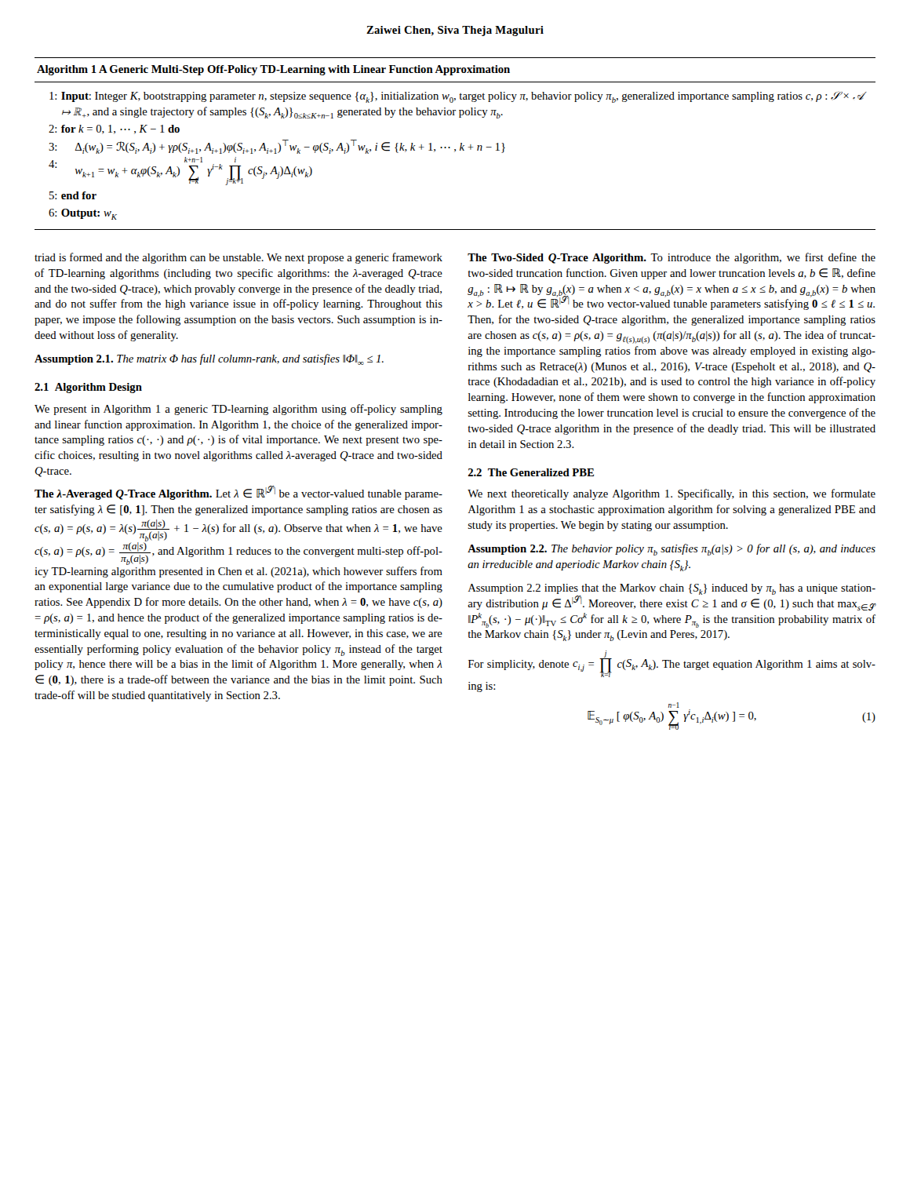Zaiwei Chen, Siva Theja Maguluri
Algorithm 1 A Generic Multi-Step Off-Policy TD-Learning with Linear Function Approximation
Input: Integer K, bootstrapping parameter n, stepsize sequence {αk}, initialization w0, target policy π, behavior policy πb, generalized importance sampling ratios c, ρ : 𝒮 × 𝒜 ↦ ℝ+, and a single trajectory of samples {(Sk, Ak)}0≤k≤K+n−1 generated by the behavior policy πb.
for k = 0, 1, ⋯ , K − 1 do
Δi(wk) = ℛ(Si, Ai) + γρ(Si+1, Ai+1)φ(Si+1, Ai+1)⊤wk − φ(Si, Ai)⊤wk, i ∈ {k, k + 1, ⋯ , k + n − 1}
wk+1 = wk + αkφ(Sk, Ak) k+n−1∑i=k γi−k i∏j=k+1 c(Sj, Aj)Δi(wk)
end for
Output: wK
triad is formed and the algorithm can be unstable. We next propose a generic framework of TD-learning algorithms (including two specific algorithms: the λ-averaged Q-trace and the two-sided Q-trace), which provably converge in the presence of the deadly triad, and do not suffer from the high variance issue in off-policy learning. Throughout this paper, we impose the following assumption on the basis vectors. Such assumption is indeed without loss of generality.
Assumption 2.1. The matrix Φ has full column-rank, and satisfies ‖Φ‖∞ ≤ 1.
2.1 Algorithm Design
We present in Algorithm 1 a generic TD-learning algorithm using off-policy sampling and linear function approximation. In Algorithm 1, the choice of the generalized importance sampling ratios c(·, ·) and ρ(·, ·) is of vital importance. We next present two specific choices, resulting in two novel algorithms called λ-averaged Q-trace and two-sided Q-trace.
The λ-Averaged Q-Trace Algorithm. Let λ ∈ ℝ|𝒮| be a vector-valued tunable parameter satisfying λ ∈ [0, 1]. Then the generalized importance sampling ratios are chosen as c(s, a) = ρ(s, a) = λ(s)π(a|s) πb(a|s) + 1 − λ(s) for all (s, a). Observe that when λ = 1, we have c(s, a) = ρ(s, a) = π(a|s) πb(a|s), and Algorithm 1 reduces to the convergent multi-step off-policy TD-learning algorithm presented in Chen et al. (2021a), which however suffers from an exponential large variance due to the cumulative product of the importance sampling ratios. See Appendix D for more details. On the other hand, when λ = 0, we have c(s, a) = ρ(s, a) = 1, and hence the product of the generalized importance sampling ratios is deterministically equal to one, resulting in no variance at all. However, in this case, we are essentially performing policy evaluation of the behavior policy πb instead of the target policy π, hence there will be a bias in the limit of Algorithm 1. More generally, when λ ∈ (0, 1), there is a trade-off between the variance and the bias in the limit point. Such trade-off will be studied quantitatively in Section 2.3.
The Two-Sided Q-Trace Algorithm. To introduce the algorithm, we first define the two-sided truncation function. Given upper and lower truncation levels a, b ∈ ℝ, define ga,b : ℝ ↦ ℝ by ga,b(x) = a when x < a, ga,b(x) = x when a ≤ x ≤ b, and ga,b(x) = b when x > b. Let ℓ, u ∈ ℝ|𝒮| be two vector-valued tunable parameters satisfying 0 ≤ ℓ ≤ 1 ≤ u. Then, for the two-sided Q-trace algorithm, the generalized importance sampling ratios are chosen as c(s, a) = ρ(s, a) = gℓ(s),u(s) (π(a|s)/πb(a|s)) for all (s, a). The idea of truncating the importance sampling ratios from above was already employed in existing algorithms such as Retrace(λ) (Munos et al., 2016), V-trace (Espeholt et al., 2018), and Q-trace (Khodadadian et al., 2021b), and is used to control the high variance in off-policy learning. However, none of them were shown to converge in the function approximation setting. Introducing the lower truncation level is crucial to ensure the convergence of the two-sided Q-trace algorithm in the presence of the deadly triad. This will be illustrated in detail in Section 2.3.
2.2 The Generalized PBE
We next theoretically analyze Algorithm 1. Specifically, in this section, we formulate Algorithm 1 as a stochastic approximation algorithm for solving a generalized PBE and study its properties. We begin by stating our assumption.
Assumption 2.2. The behavior policy πb satisfies πb(a|s) > 0 for all (s, a), and induces an irreducible and aperiodic Markov chain {Sk}.
Assumption 2.2 implies that the Markov chain {Sk} induced by πb has a unique stationary distribution μ ∈ Δ|𝒮|. Moreover, there exist C ≥ 1 and σ ∈ (0, 1) such that maxs∈𝒮 ‖Pkπb(s, ·) − μ(·)‖TV ≤ Cσk for all k ≥ 0, where Pπb is the transition probability matrix of the Markov chain {Sk} under πb (Levin and Peres, 2017).
For simplicity, denote ci,j = j∏k=i c(Sk, Ak). The target equation Algorithm 1 aims at solving is:
𝔼S0∼μ [ φ(S0, A0) n−1∑i=0 γic1,iΔi(w) ] = 0, (1)